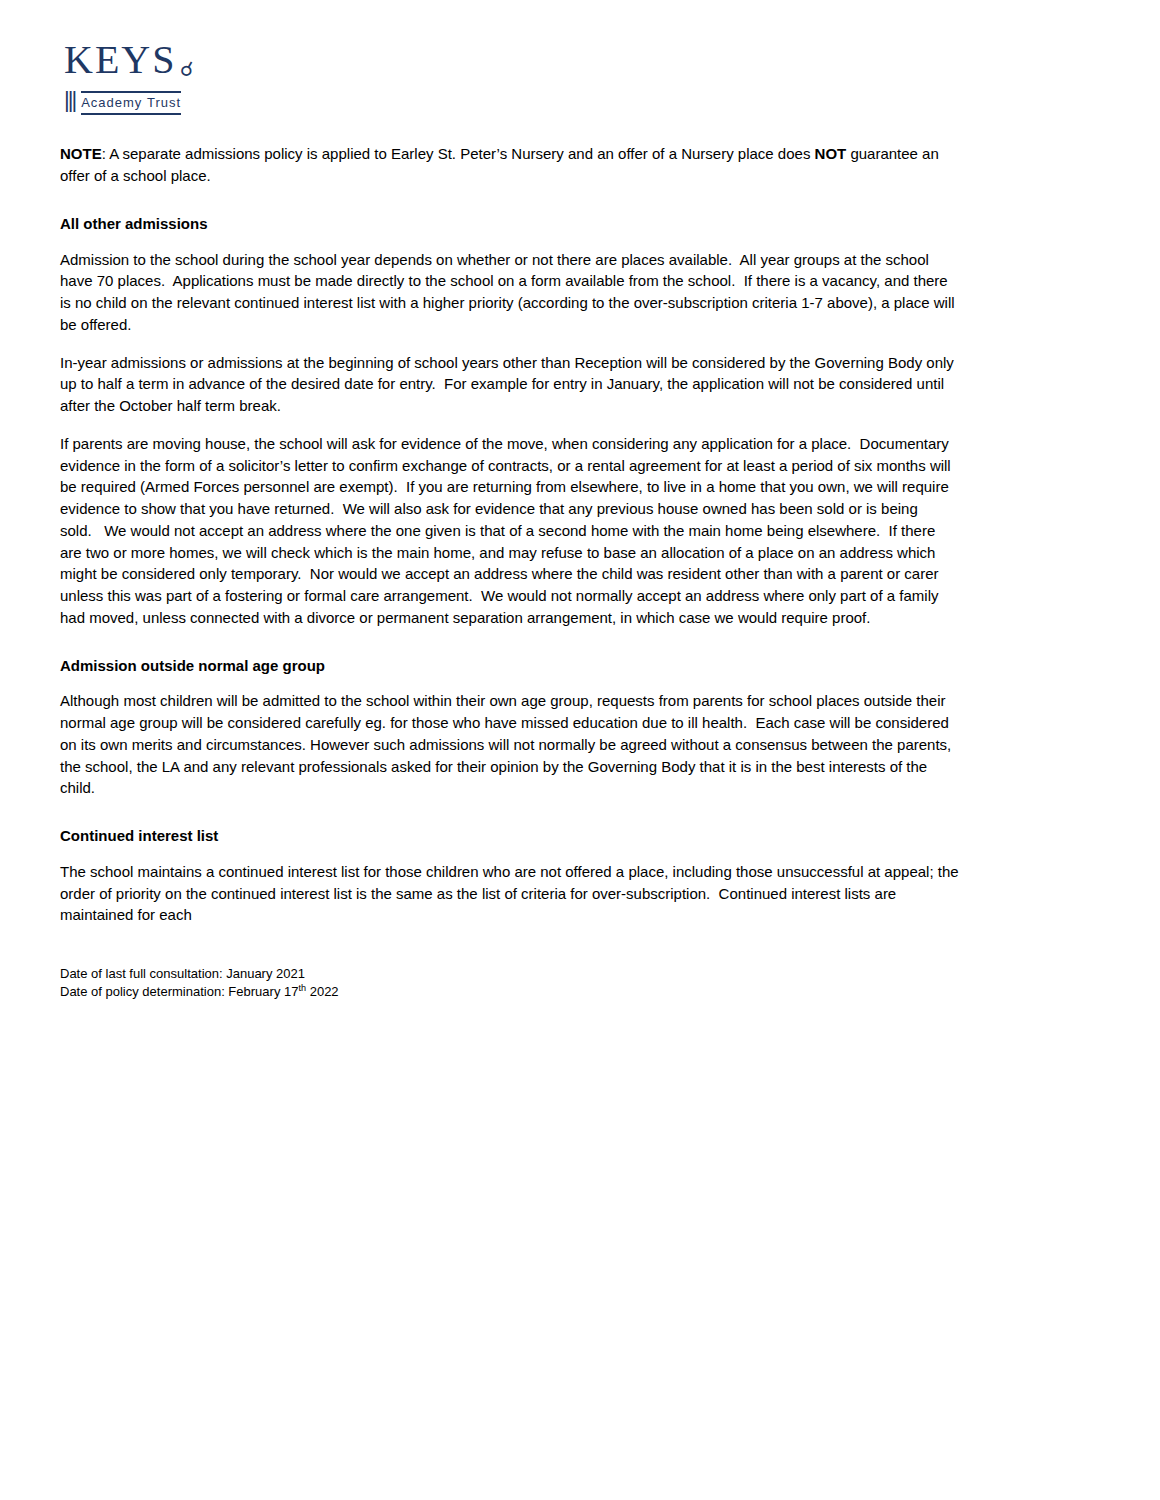KEYS☌
|||Academy Trust
NOTE: A separate admissions policy is applied to Earley St. Peter’s Nursery and an offer of a Nursery place does NOT guarantee an offer of a school place.
All other admissions
Admission to the school during the school year depends on whether or not there are places available. All year groups at the school have 70 places. Applications must be made directly to the school on a form available from the school. If there is a vacancy, and there is no child on the relevant continued interest list with a higher priority (according to the over-subscription criteria 1-7 above), a place will be offered.
In-year admissions or admissions at the beginning of school years other than Reception will be considered by the Governing Body only up to half a term in advance of the desired date for entry. For example for entry in January, the application will not be considered until after the October half term break.
If parents are moving house, the school will ask for evidence of the move, when considering any application for a place. Documentary evidence in the form of a solicitor’s letter to confirm exchange of contracts, or a rental agreement for at least a period of six months will be required (Armed Forces personnel are exempt). If you are returning from elsewhere, to live in a home that you own, we will require evidence to show that you have returned. We will also ask for evidence that any previous house owned has been sold or is being sold. We would not accept an address where the one given is that of a second home with the main home being elsewhere. If there are two or more homes, we will check which is the main home, and may refuse to base an allocation of a place on an address which might be considered only temporary. Nor would we accept an address where the child was resident other than with a parent or carer unless this was part of a fostering or formal care arrangement. We would not normally accept an address where only part of a family had moved, unless connected with a divorce or permanent separation arrangement, in which case we would require proof.
Admission outside normal age group
Although most children will be admitted to the school within their own age group, requests from parents for school places outside their normal age group will be considered carefully eg. for those who have missed education due to ill health. Each case will be considered on its own merits and circumstances. However such admissions will not normally be agreed without a consensus between the parents, the school, the LA and any relevant professionals asked for their opinion by the Governing Body that it is in the best interests of the child.
Continued interest list
The school maintains a continued interest list for those children who are not offered a place, including those unsuccessful at appeal; the order of priority on the continued interest list is the same as the list of criteria for over-subscription. Continued interest lists are maintained for each
Date of last full consultation: January 2021
Date of policy determination: February 17th 2022